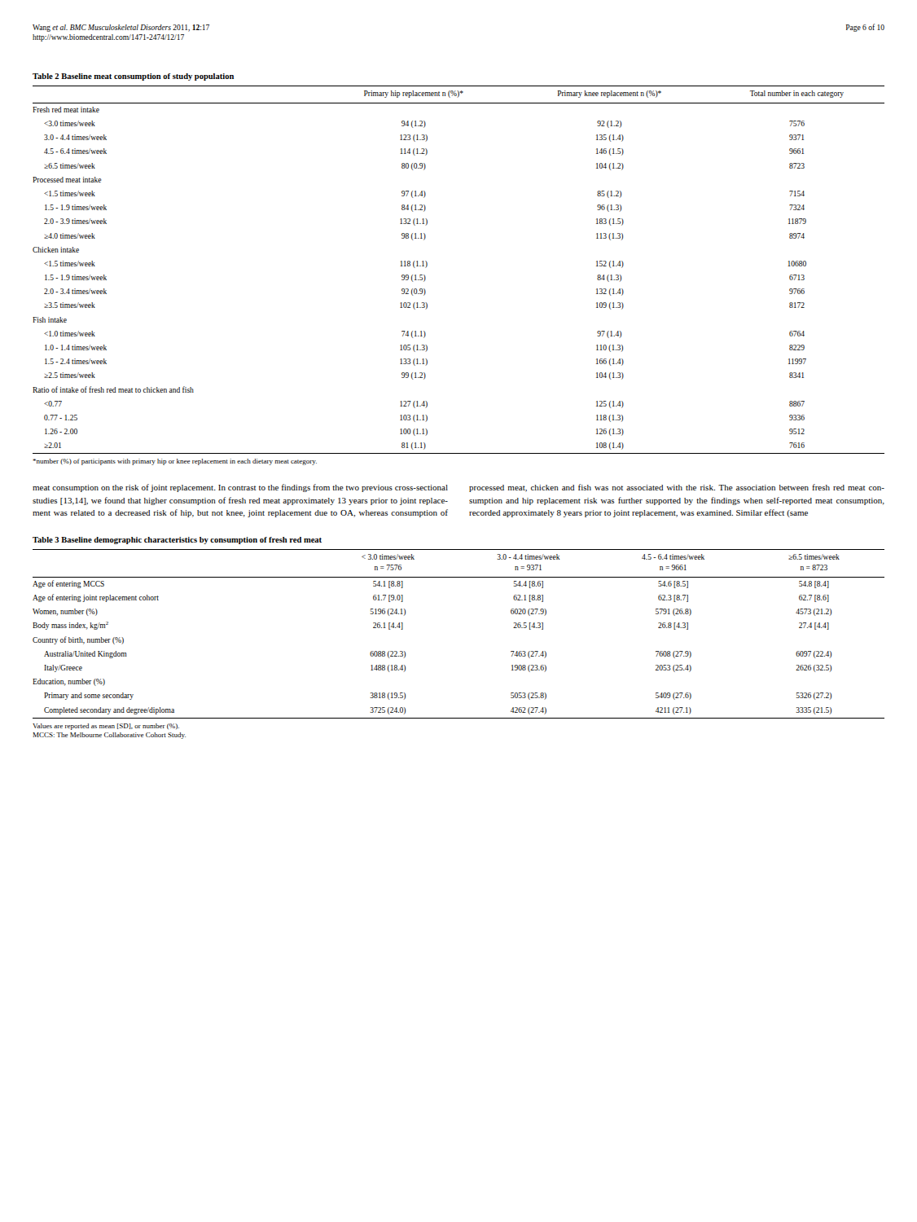Wang et al. BMC Musculoskeletal Disorders 2011, 12:17
http://www.biomedcentral.com/1471-2474/12/17
Page 6 of 10
Table 2 Baseline meat consumption of study population
| | Primary hip replacement n (%)* | Primary knee replacement n (%)* | Total number in each category |
| --- | --- | --- | --- |
| Fresh red meat intake | | | |
| <3.0 times/week | 94 (1.2) | 92 (1.2) | 7576 |
| 3.0 - 4.4 times/week | 123 (1.3) | 135 (1.4) | 9371 |
| 4.5 - 6.4 times/week | 114 (1.2) | 146 (1.5) | 9661 |
| ≥6.5 times/week | 80 (0.9) | 104 (1.2) | 8723 |
| Processed meat intake | | | |
| <1.5 times/week | 97 (1.4) | 85 (1.2) | 7154 |
| 1.5 - 1.9 times/week | 84 (1.2) | 96 (1.3) | 7324 |
| 2.0 - 3.9 times/week | 132 (1.1) | 183 (1.5) | 11879 |
| ≥4.0 times/week | 98 (1.1) | 113 (1.3) | 8974 |
| Chicken intake | | | |
| <1.5 times/week | 118 (1.1) | 152 (1.4) | 10680 |
| 1.5 - 1.9 times/week | 99 (1.5) | 84 (1.3) | 6713 |
| 2.0 - 3.4 times/week | 92 (0.9) | 132 (1.4) | 9766 |
| ≥3.5 times/week | 102 (1.3) | 109 (1.3) | 8172 |
| Fish intake | | | |
| <1.0 times/week | 74 (1.1) | 97 (1.4) | 6764 |
| 1.0 - 1.4 times/week | 105 (1.3) | 110 (1.3) | 8229 |
| 1.5 - 2.4 times/week | 133 (1.1) | 166 (1.4) | 11997 |
| ≥2.5 times/week | 99 (1.2) | 104 (1.3) | 8341 |
| Ratio of intake of fresh red meat to chicken and fish | | | |
| <0.77 | 127 (1.4) | 125 (1.4) | 8867 |
| 0.77 - 1.25 | 103 (1.1) | 118 (1.3) | 9336 |
| 1.26 - 2.00 | 100 (1.1) | 126 (1.3) | 9512 |
| ≥2.01 | 81 (1.1) | 108 (1.4) | 7616 |
*number (%) of participants with primary hip or knee replacement in each dietary meat category.
meat consumption on the risk of joint replacement. In contrast to the findings from the two previous cross-sectional studies [13,14], we found that higher consumption of fresh red meat approximately 13 years prior to joint replacement was related to a decreased risk of hip, but not knee, joint replacement due to OA, whereas consumption of processed meat, chicken and fish was not associated with the risk. The association between fresh red meat consumption and hip replacement risk was further supported by the findings when self-reported meat consumption, recorded approximately 8 years prior to joint replacement, was examined. Similar effect (same
Table 3 Baseline demographic characteristics by consumption of fresh red meat
| | < 3.0 times/week n = 7576 | 3.0 - 4.4 times/week n = 9371 | 4.5 - 6.4 times/week n = 9661 | ≥6.5 times/week n = 8723 |
| --- | --- | --- | --- | --- |
| Age of entering MCCS | 54.1 [8.8] | 54.4 [8.6] | 54.6 [8.5] | 54.8 [8.4] |
| Age of entering joint replacement cohort | 61.7 [9.0] | 62.1 [8.8] | 62.3 [8.7] | 62.7 [8.6] |
| Women, number (%) | 5196 (24.1) | 6020 (27.9) | 5791 (26.8) | 4573 (21.2) |
| Body mass index, kg/m 2 | 26.1 [4.4] | 26.5 [4.3] | 26.8 [4.3] | 27.4 [4.4] |
| Country of birth, number (%) | | | | |
| Australia/United Kingdom | 6088 (22.3) | 7463 (27.4) | 7608 (27.9) | 6097 (22.4) |
| Italy/Greece | 1488 (18.4) | 1908 (23.6) | 2053 (25.4) | 2626 (32.5) |
| Education, number (%) | | | | |
| Primary and some secondary | 3818 (19.5) | 5053 (25.8) | 5409 (27.6) | 5326 (27.2) |
| Completed secondary and degree/diploma | 3725 (24.0) | 4262 (27.4) | 4211 (27.1) | 3335 (21.5) |
Values are reported as mean [SD], or number (%).
MCCS: The Melbourne Collaborative Cohort Study.